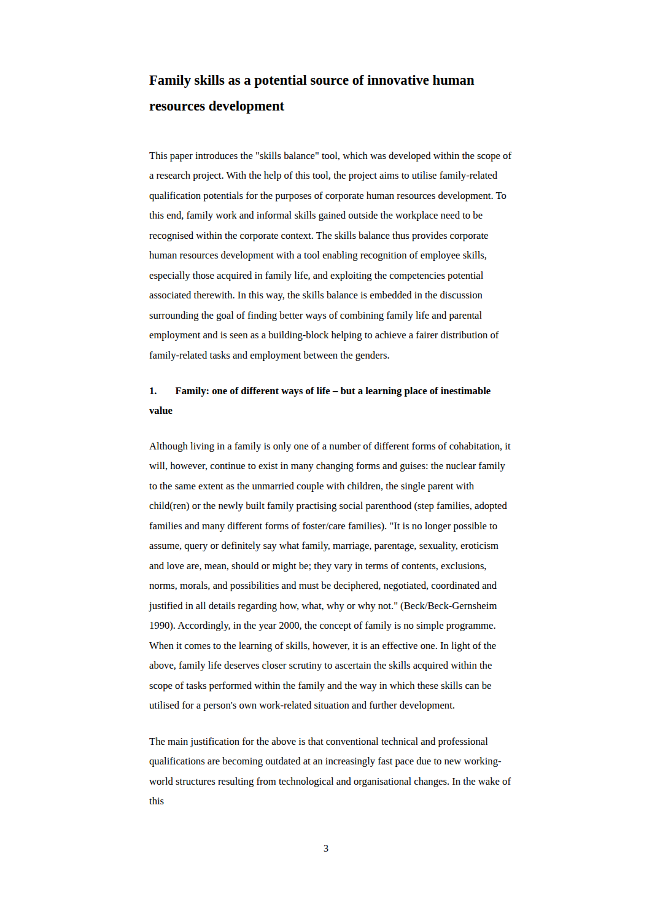Family skills as a potential source of innovative human resources development
This paper introduces the "skills balance" tool, which was developed within the scope of a research project. With the help of this tool, the project aims to utilise family-related qualification potentials for the purposes of corporate human resources development. To this end, family work and informal skills gained outside the workplace need to be recognised within the corporate context. The skills balance thus provides corporate human resources development with a tool enabling recognition of employee skills, especially those acquired in family life, and exploiting the competencies potential associated therewith. In this way, the skills balance is embedded in the discussion surrounding the goal of finding better ways of combining family life and parental employment and is seen as a building-block helping to achieve a fairer distribution of family-related tasks and employment between the genders.
1. Family: one of different ways of life – but a learning place of inestimable value
Although living in a family is only one of a number of different forms of cohabitation, it will, however, continue to exist in many changing forms and guises: the nuclear family to the same extent as the unmarried couple with children, the single parent with child(ren) or the newly built family practising social parenthood (step families, adopted families and many different forms of foster/care families). "It is no longer possible to assume, query or definitely say what family, marriage, parentage, sexuality, eroticism and love are, mean, should or might be; they vary in terms of contents, exclusions, norms, morals, and possibilities and must be deciphered, negotiated, coordinated and justified in all details regarding how, what, why or why not." (Beck/Beck-Gernsheim 1990). Accordingly, in the year 2000, the concept of family is no simple programme. When it comes to the learning of skills, however, it is an effective one. In light of the above, family life deserves closer scrutiny to ascertain the skills acquired within the scope of tasks performed within the family and the way in which these skills can be utilised for a person's own work-related situation and further development.
The main justification for the above is that conventional technical and professional qualifications are becoming outdated at an increasingly fast pace due to new working-world structures resulting from technological and organisational changes. In the wake of this
3